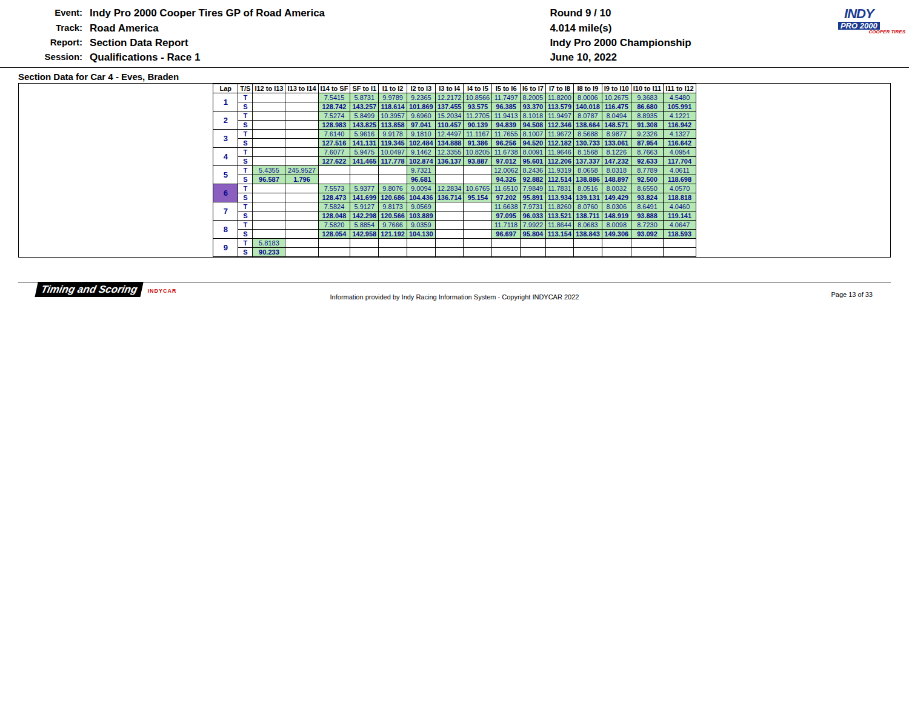| Event: | Indy Pro 2000 Cooper Tires GP of Road America | Round 9 / 10 | INDY PRO 2000 COOPER TIRES |
| Track: | Road America | 4.014 mile(s) |
| Report: | Section Data Report | Indy Pro 2000 Championship | |
| Session: | Qualifications - Race 1 | June 10, 2022 | |
Section Data for Car 4 - Eves, Braden
| Lap | T/S | I12 to I13 | I13 to I14 | I14 to SF | SF to I1 | I1 to I2 | I2 to I3 | I3 to I4 | I4 to I5 | I5 to I6 | I6 to I7 | I7 to I8 | I8 to I9 | I9 to I10 | I10 to I11 | I11 to I12 |
| --- | --- | --- | --- | --- | --- | --- | --- | --- | --- | --- | --- | --- | --- | --- | --- | --- |
| 1 | T | | | 7.5415 | 5.8731 | 9.9789 | 9.2365 | 12.2172 | 10.8566 | 11.7497 | 8.2005 | 11.8200 | 8.0006 | 10.2675 | 9.3683 | 4.5480 |
| S | | | 128.742 | 143.257 | 118.614 | 101.869 | 137.455 | 93.575 | 96.385 | 93.370 | 113.579 | 140.018 | 116.475 | 86.680 | 105.991 |
| 2 | T | | | 7.5274 | 5.8499 | 10.3957 | 9.6960 | 15.2034 | 11.2705 | 11.9413 | 8.1018 | 11.9497 | 8.0787 | 8.0494 | 8.8935 | 4.1221 |
| S | | | 128.983 | 143.825 | 113.858 | 97.041 | 110.457 | 90.139 | 94.839 | 94.508 | 112.346 | 138.664 | 148.571 | 91.308 | 116.942 |
| 3 | T | | | 7.6140 | 5.9616 | 9.9178 | 9.1810 | 12.4497 | 11.1167 | 11.7655 | 8.1007 | 11.9672 | 8.5688 | 8.9877 | 9.2326 | 4.1327 |
| S | | | 127.516 | 141.131 | 119.345 | 102.484 | 134.888 | 91.386 | 96.256 | 94.520 | 112.182 | 130.733 | 133.061 | 87.954 | 116.642 |
| 4 | T | | | 7.6077 | 5.9475 | 10.0497 | 9.1462 | 12.3355 | 10.8205 | 11.6738 | 8.0091 | 11.9646 | 8.1568 | 8.1226 | 8.7663 | 4.0954 |
| S | | | 127.622 | 141.465 | 117.778 | 102.874 | 136.137 | 93.887 | 97.012 | 95.601 | 112.206 | 137.337 | 147.232 | 92.633 | 117.704 |
| 5 | T | 5.4355 | 245.9527 | | | | 9.7321 | | | 12.0062 | 8.2436 | 11.9319 | 8.0658 | 8.0318 | 8.7789 | 4.0611 |
| S | 96.587 | 1.796 | | | | 96.681 | | | 94.326 | 92.882 | 112.514 | 138.886 | 148.897 | 92.500 | 118.698 |
| 6 | T | | | 7.5573 | 5.9377 | 9.8076 | 9.0094 | 12.2834 | 10.6765 | 11.6510 | 7.9849 | 11.7831 | 8.0516 | 8.0032 | 8.6550 | 4.0570 |
| S | | | 128.473 | 141.699 | 120.686 | 104.436 | 136.714 | 95.154 | 97.202 | 95.891 | 113.934 | 139.131 | 149.429 | 93.824 | 118.818 |
| 7 | T | | | 7.5824 | 5.9127 | 9.8173 | 9.0569 | | | 11.6638 | 7.9731 | 11.8260 | 8.0760 | 8.0306 | 8.6491 | 4.0460 |
| S | | | 128.048 | 142.298 | 120.566 | 103.889 | | | 97.095 | 96.033 | 113.521 | 138.711 | 148.919 | 93.888 | 119.141 |
| 8 | T | | | 7.5820 | 5.8854 | 9.7666 | 9.0359 | | | 11.7118 | 7.9922 | 11.8644 | 8.0683 | 8.0098 | 8.7230 | 4.0647 |
| S | | | 128.054 | 142.958 | 121.192 | 104.130 | | | 96.697 | 95.804 | 113.154 | 138.843 | 149.306 | 93.092 | 118.593 |
| 9 | T | 5.8183 | | | | | | | | | | | | | | |
| S | 90.233 | | | | | | | | | | | | | | |
Timing and Scoring INDYCAR
Information provided by Indy Racing Information System - Copyright INDYCAR 2022
Page 13 of 33